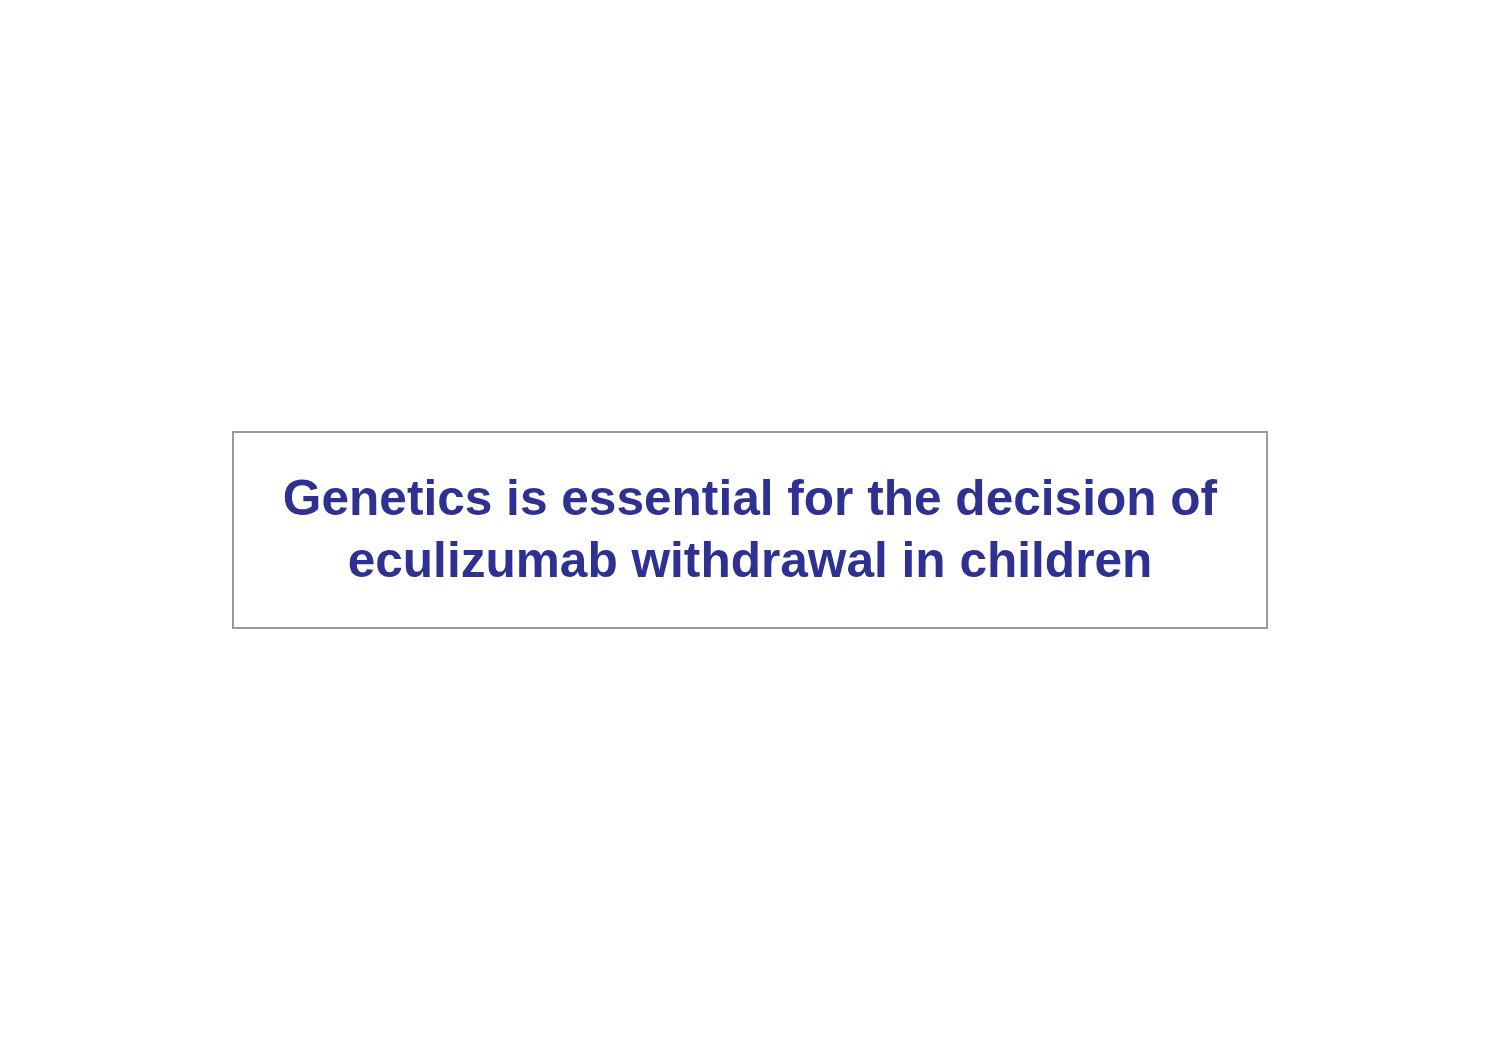Genetics is essential for the decision of eculizumab withdrawal in children